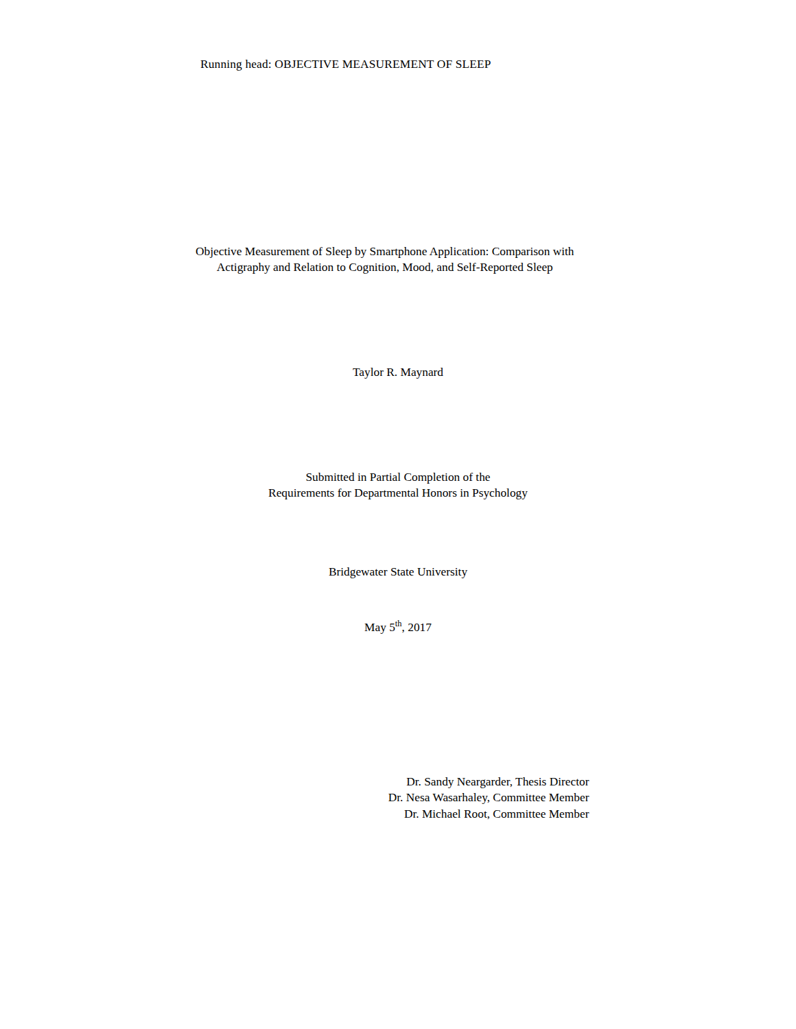Running head: OBJECTIVE MEASUREMENT OF SLEEP
Objective Measurement of Sleep by Smartphone Application: Comparison with Actigraphy and Relation to Cognition, Mood, and Self-Reported Sleep
Taylor R. Maynard
Submitted in Partial Completion of the
Requirements for Departmental Honors in Psychology
Bridgewater State University
May 5th, 2017
Dr. Sandy Neargarder, Thesis Director
Dr. Nesa Wasarhaley, Committee Member
Dr. Michael Root, Committee Member